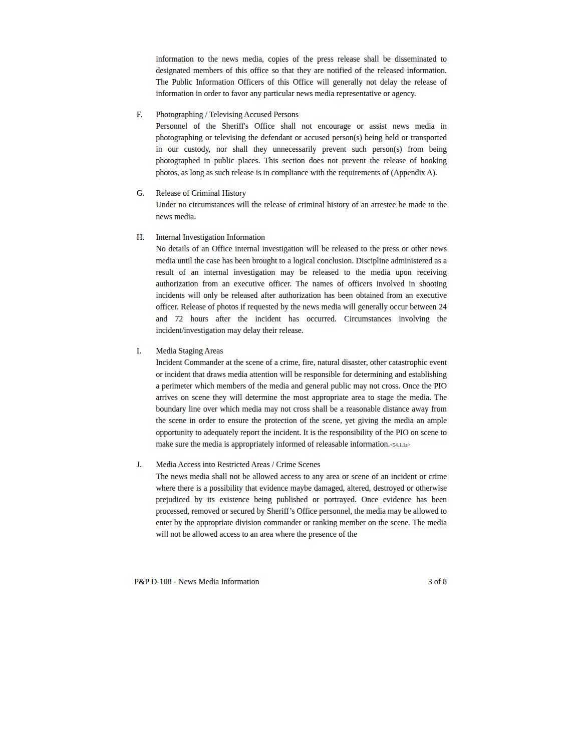information to the news media, copies of the press release shall be disseminated to designated members of this office so that they are notified of the released information. The Public Information Officers of this Office will generally not delay the release of information in order to favor any particular news media representative or agency.
F.
Photographing / Televising Accused Persons
Personnel of the Sheriff's Office shall not encourage or assist news media in photographing or televising the defendant or accused person(s) being held or transported in our custody, nor shall they unnecessarily prevent such person(s) from being photographed in public places. This section does not prevent the release of booking photos, as long as such release is in compliance with the requirements of (Appendix A).
G.
Release of Criminal History
Under no circumstances will the release of criminal history of an arrestee be made to the news media.
H.
Internal Investigation Information
No details of an Office internal investigation will be released to the press or other news media until the case has been brought to a logical conclusion. Discipline administered as a result of an internal investigation may be released to the media upon receiving authorization from an executive officer. The names of officers involved in shooting incidents will only be released after authorization has been obtained from an executive officer. Release of photos if requested by the news media will generally occur between 24 and 72 hours after the incident has occurred. Circumstances involving the incident/investigation may delay their release.
I.
Media Staging Areas
Incident Commander at the scene of a crime, fire, natural disaster, other catastrophic event or incident that draws media attention will be responsible for determining and establishing a perimeter which members of the media and general public may not cross. Once the PIO arrives on scene they will determine the most appropriate area to stage the media. The boundary line over which media may not cross shall be a reasonable distance away from the scene in order to ensure the protection of the scene, yet giving the media an ample opportunity to adequately report the incident. It is the responsibility of the PIO on scene to make sure the media is appropriately informed of releasable information.<54.1.1a>
J.
Media Access into Restricted Areas / Crime Scenes
The news media shall not be allowed access to any area or scene of an incident or crime where there is a possibility that evidence maybe damaged, altered, destroyed or otherwise prejudiced by its existence being published or portrayed. Once evidence has been processed, removed or secured by Sheriff’s Office personnel, the media may be allowed to enter by the appropriate division commander or ranking member on the scene. The media will not be allowed access to an area where the presence of the
P&P D-108 - News Media Information
3 of 8